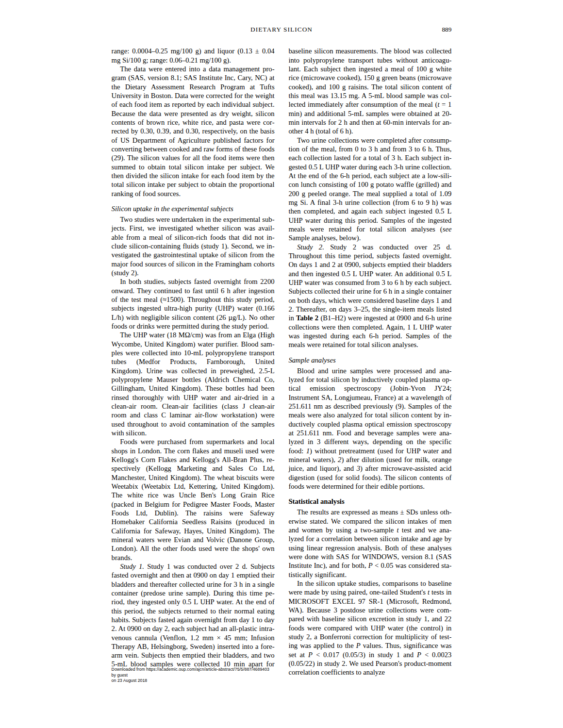DIETARY SILICON 889
range: 0.0004–0.25 mg/100 g) and liquor (0.13 ± 0.04 mg Si/100 g; range: 0.06–0.21 mg/100 g).
The data were entered into a data management program (SAS, version 8.1; SAS Institute Inc, Cary, NC) at the Dietary Assessment Research Program at Tufts University in Boston. Data were corrected for the weight of each food item as reported by each individual subject. Because the data were presented as dry weight, silicon contents of brown rice, white rice, and pasta were corrected by 0.30, 0.39, and 0.30, respectively, on the basis of US Department of Agriculture published factors for converting between cooked and raw forms of these foods (29). The silicon values for all the food items were then summed to obtain total silicon intake per subject. We then divided the silicon intake for each food item by the total silicon intake per subject to obtain the proportional ranking of food sources.
Silicon uptake in the experimental subjects
Two studies were undertaken in the experimental subjects. First, we investigated whether silicon was available from a meal of silicon-rich foods that did not include silicon-containing fluids (study 1). Second, we investigated the gastrointestinal uptake of silicon from the major food sources of silicon in the Framingham cohorts (study 2).
In both studies, subjects fasted overnight from 2200 onward. They continued to fast until 6 h after ingestion of the test meal (≈1500). Throughout this study period, subjects ingested ultra-high purity (UHP) water (0.166 L/h) with negligible silicon content (26 µg/L). No other foods or drinks were permitted during the study period.
The UHP water (18 MΩ/cm) was from an Elga (High Wycombe, United Kingdom) water purifier. Blood samples were collected into 10-mL polypropylene transport tubes (Medfor Products, Farnborough, United Kingdom). Urine was collected in preweighed, 2.5-L polypropylene Mauser bottles (Aldrich Chemical Co, Gillingham, United Kingdom). These bottles had been rinsed thoroughly with UHP water and air-dried in a clean-air room. Clean-air facilities (class J clean-air room and class C laminar air-flow workstation) were used throughout to avoid contamination of the samples with silicon.
Foods were purchased from supermarkets and local shops in London. The corn flakes and museli used were Kellogg's Corn Flakes and Kellogg's All-Bran Plus, respectively (Kellogg Marketing and Sales Co Ltd, Manchester, United Kingdom). The wheat biscuits were Weetabix (Weetabix Ltd, Kettering, United Kingdom). The white rice was Uncle Ben's Long Grain Rice (packed in Belgium for Pedigree Master Foods, Master Foods Ltd, Dublin). The raisins were Safeway Homebaker California Seedless Raisins (produced in California for Safeway, Hayes, United Kingdom). The mineral waters were Evian and Volvic (Danone Group, London). All the other foods used were the shops' own brands.
Study 1. Study 1 was conducted over 2 d. Subjects fasted overnight and then at 0900 on day 1 emptied their bladders and thereafter collected urine for 3 h in a single container (predose urine sample). During this time period, they ingested only 0.5 L UHP water. At the end of this period, the subjects returned to their normal eating habits. Subjects fasted again overnight from day 1 to day 2. At 0900 on day 2, each subject had an all-plastic intravenous cannula (Venflon, 1.2 mm × 45 mm; Infusion Therapy AB, Helsingborg, Sweden) inserted into a forearm vein. Subjects then emptied their bladders, and two 5-mL blood samples were collected 10 min apart for baseline silicon measurements. The blood was collected into polypropylene transport tubes without anticoagulant. Each subject then ingested a meal of 100 g white rice (microwave cooked), 150 g green beans (microwave cooked), and 100 g raisins. The total silicon content of this meal was 13.15 mg. A 5-mL blood sample was collected immediately after consumption of the meal (t = 1 min) and additional 5-mL samples were obtained at 20-min intervals for 2 h and then at 60-min intervals for another 4 h (total of 6 h).
Two urine collections were completed after consumption of the meal, from 0 to 3 h and from 3 to 6 h. Thus, each collection lasted for a total of 3 h. Each subject ingested 0.5 L UHP water during each 3-h urine collection. At the end of the 6-h period, each subject ate a low-silicon lunch consisting of 100 g potato waffle (grilled) and 200 g peeled orange. The meal supplied a total of 1.09 mg Si. A final 3-h urine collection (from 6 to 9 h) was then completed, and again each subject ingested 0.5 L UHP water during this period. Samples of the ingested meals were retained for total silicon analyses (see Sample analyses, below).
Study 2. Study 2 was conducted over 25 d. Throughout this time period, subjects fasted overnight. On days 1 and 2 at 0900, subjects emptied their bladders and then ingested 0.5 L UHP water. An additional 0.5 L UHP water was consumed from 3 to 6 h by each subject. Subjects collected their urine for 6 h in a single container on both days, which were considered baseline days 1 and 2. Thereafter, on days 3–25, the single-item meals listed in Table 2 (B1–H2) were ingested at 0900 and 6-h urine collections were then completed. Again, 1 L UHP water was ingested during each 6-h period. Samples of the meals were retained for total silicon analyses.
Sample analyses
Blood and urine samples were processed and analyzed for total silicon by inductively coupled plasma optical emission spectroscopy (Jobin-Yvon JY24; Instrument SA, Longjumeau, France) at a wavelength of 251.611 nm as described previously (9). Samples of the meals were also analyzed for total silicon content by inductively coupled plasma optical emission spectroscopy at 251.611 nm. Food and beverage samples were analyzed in 3 different ways, depending on the specific food: 1) without pretreatment (used for UHP water and mineral waters), 2) after dilution (used for milk, orange juice, and liquor), and 3) after microwave-assisted acid digestion (used for solid foods). The silicon contents of foods were determined for their edible portions.
Statistical analysis
The results are expressed as means ± SDs unless otherwise stated. We compared the silicon intakes of men and women by using a two-sample t test and we analyzed for a correlation between silicon intake and age by using linear regression analysis. Both of these analyses were done with SAS for WINDOWS, version 8.1 (SAS Institute Inc), and for both, P < 0.05 was considered statistically significant.
In the silicon uptake studies, comparisons to baseline were made by using paired, one-tailed Student's t tests in MICROSOFT EXCEL 97 SR-1 (Microsoft, Redmond, WA). Because 3 postdose urine collections were compared with baseline silicon excretion in study 1, and 22 foods were compared with UHP water (the control) in study 2, a Bonferroni correction for multiplicity of testing was applied to the P values. Thus, significance was set at P < 0.017 (0.05/3) in study 1 and P < 0.0023 (0.05/22) in study 2. We used Pearson's product-moment correlation coefficients to analyze
Downloaded from https://academic.oup.com/ajcn/article-abstract/75/5/887/4689403
by guest
on 23 August 2018